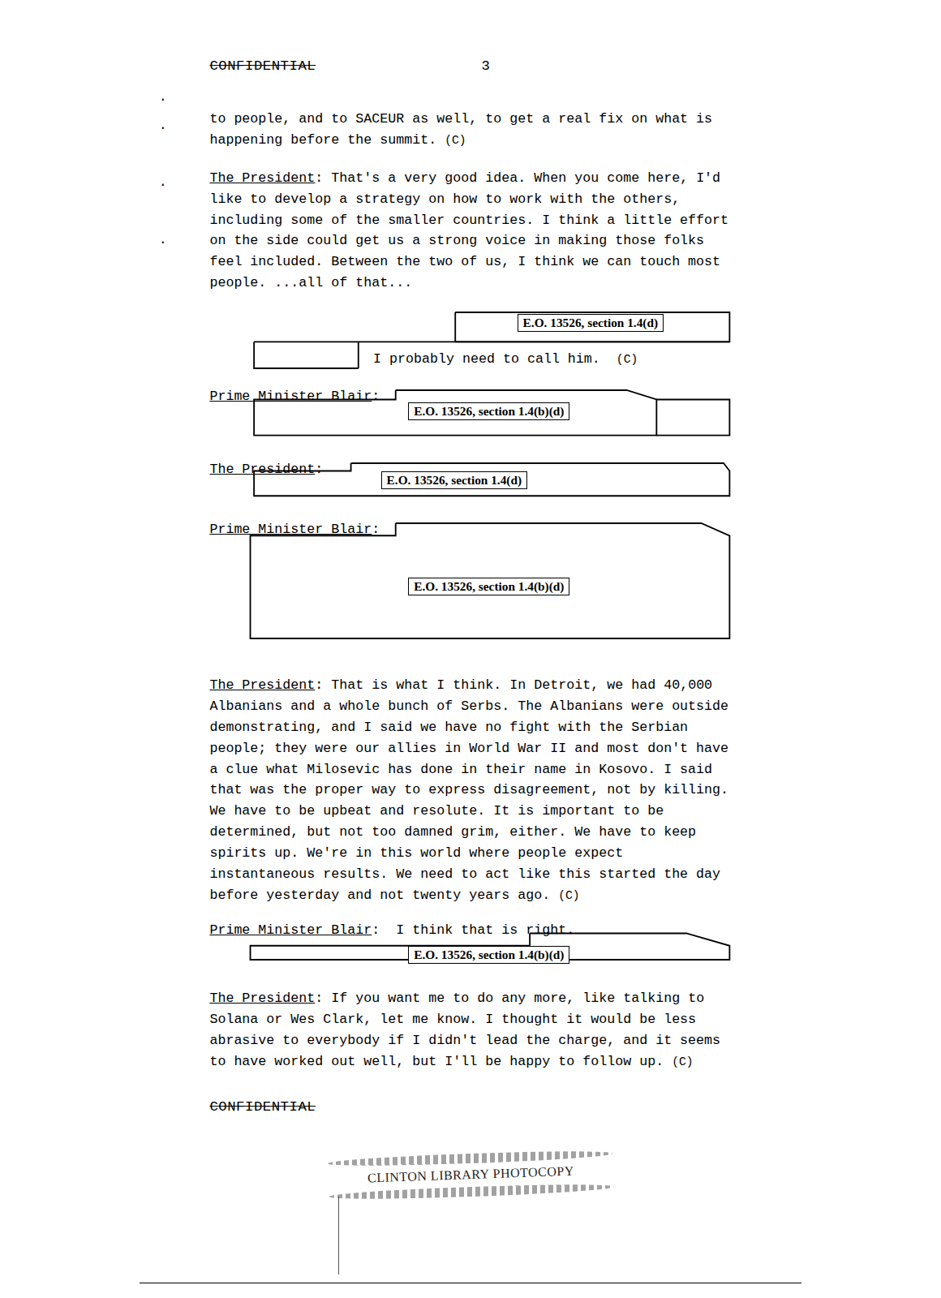·
·
·
·
CONFIDENTIAL 3
to people, and to SACEUR as well, to get a real fix on what is happening before the summit. (C)
The President: That's a very good idea. When you come here, I'd like to develop a strategy on how to work with the others, including some of the smaller countries. I think a little effort on the side could get us a strong voice in making those folks feel included. Between the two of us, I think we can touch most people. ...all of that...
E.O. 13526, section 1.4(d) I probably need to call him. (C)
Prime Minister Blair: E.O. 13526, section 1.4(b)(d)
The President: E.O. 13526, section 1.4(d)
Prime Minister Blair: E.O. 13526, section 1.4(b)(d)
The President: That is what I think. In Detroit, we had 40,000 Albanians and a whole bunch of Serbs. The Albanians were outside demonstrating, and I said we have no fight with the Serbian people; they were our allies in World War II and most don't have a clue what Milosevic has done in their name in Kosovo. I said that was the proper way to express disagreement, not by killing. We have to be upbeat and resolute. It is important to be determined, but not too damned grim, either. We have to keep spirits up. We're in this world where people expect instantaneous results. We need to act like this started the day before yesterday and not twenty years ago. (C)
Prime Minister Blair: I think that is right. E.O. 13526, section 1.4(b)(d)
The President: If you want me to do any more, like talking to Solana or Wes Clark, let me know. I thought it would be less abrasive to everybody if I didn't lead the charge, and it seems to have worked out well, but I'll be happy to follow up. (C)
CONFIDENTIAL
CLINTON LIBRARY PHOTOCOPY